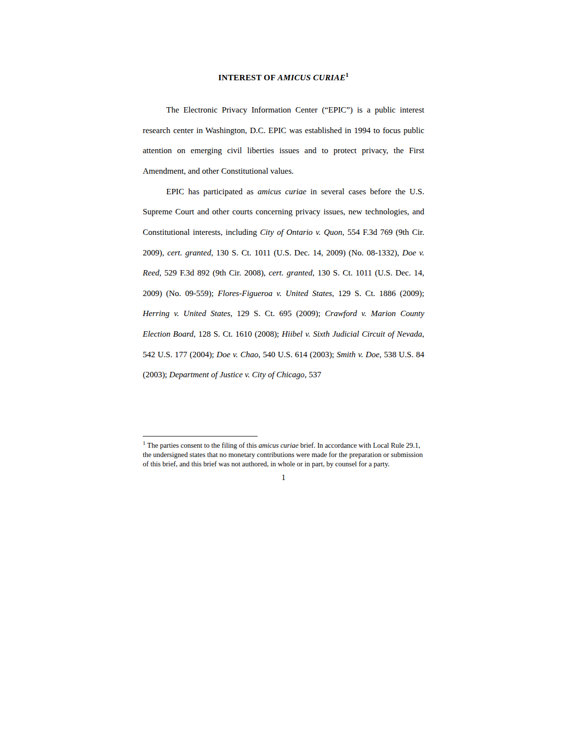INTEREST OF AMICUS CURIAE1
The Electronic Privacy Information Center (“EPIC”) is a public interest research center in Washington, D.C. EPIC was established in 1994 to focus public attention on emerging civil liberties issues and to protect privacy, the First Amendment, and other Constitutional values.
EPIC has participated as amicus curiae in several cases before the U.S. Supreme Court and other courts concerning privacy issues, new technologies, and Constitutional interests, including City of Ontario v. Quon, 554 F.3d 769 (9th Cir. 2009), cert. granted, 130 S. Ct. 1011 (U.S. Dec. 14, 2009) (No. 08-1332), Doe v. Reed, 529 F.3d 892 (9th Cir. 2008), cert. granted, 130 S. Ct. 1011 (U.S. Dec. 14, 2009) (No. 09-559); Flores-Figueroa v. United States, 129 S. Ct. 1886 (2009); Herring v. United States, 129 S. Ct. 695 (2009); Crawford v. Marion County Election Board, 128 S. Ct. 1610 (2008); Hiibel v. Sixth Judicial Circuit of Nevada, 542 U.S. 177 (2004); Doe v. Chao, 540 U.S. 614 (2003); Smith v. Doe, 538 U.S. 84 (2003); Department of Justice v. City of Chicago, 537
1 The parties consent to the filing of this amicus curiae brief. In accordance with Local Rule 29.1, the undersigned states that no monetary contributions were made for the preparation or submission of this brief, and this brief was not authored, in whole or in part, by counsel for a party.
1